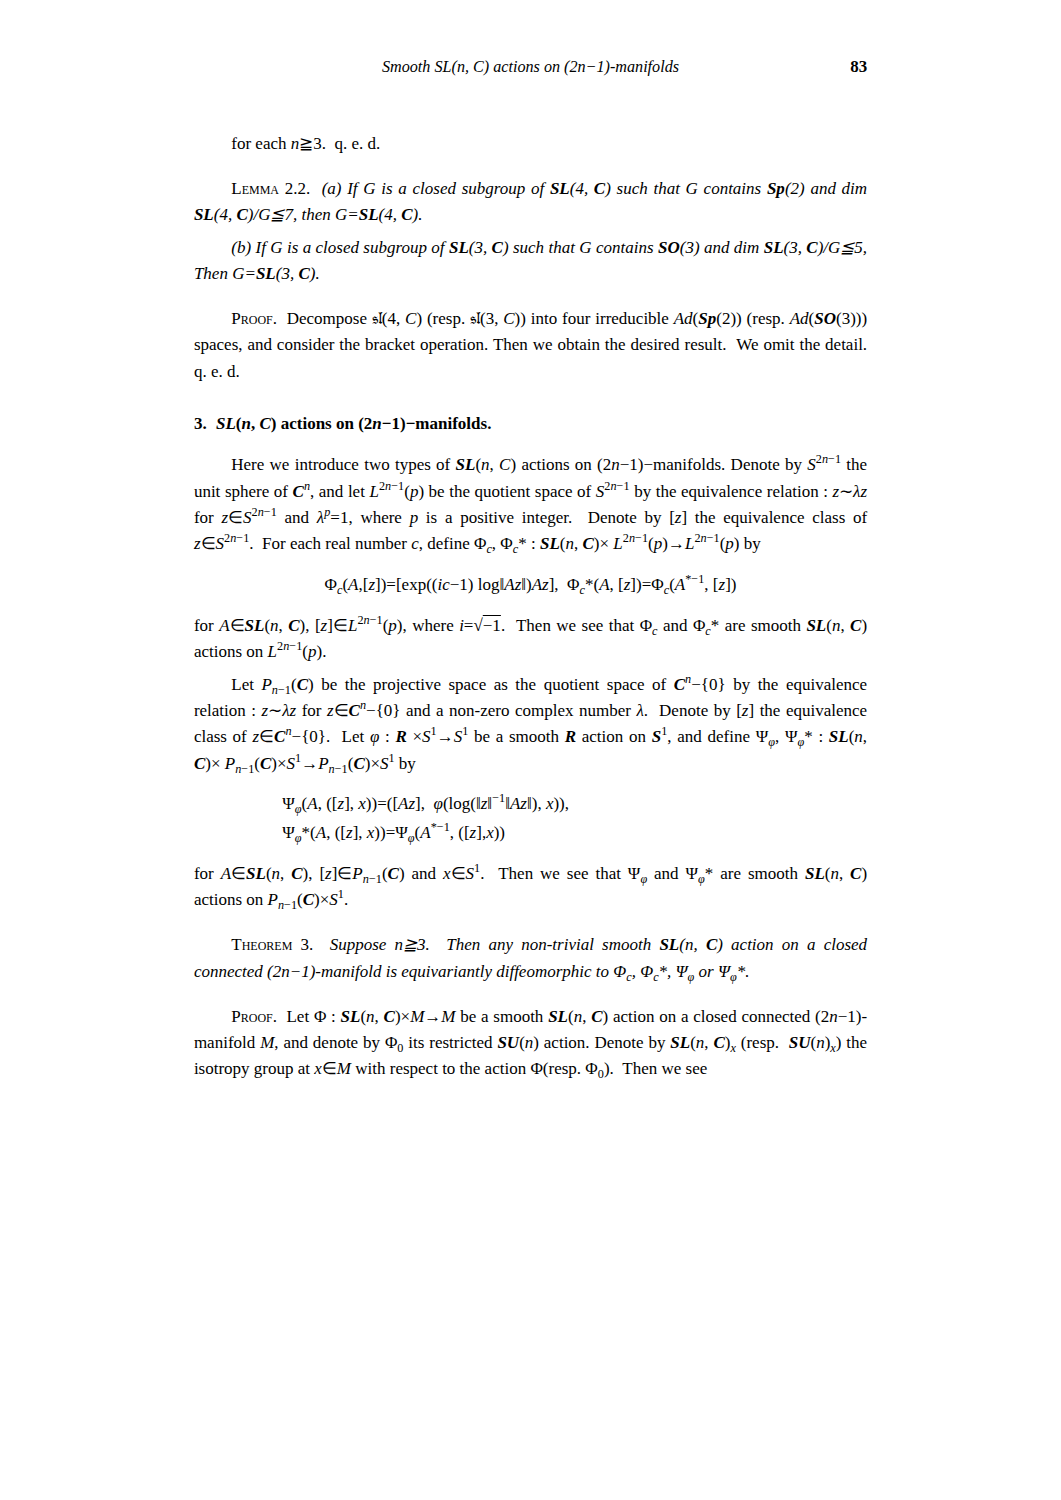Smooth SL(n, C) actions on (2n−1)-manifolds 83
for each n≧3. q. e. d.
Lemma 2.2. (a) If G is a closed subgroup of SL(4, C) such that G contains Sp(2) and dim SL(4, C)/G≦7, then G=SL(4, C).
(b) If G is a closed subgroup of SL(3, C) such that G contains SO(3) and dim SL(3, C)/G≦5, Then G=SL(3, C).
Proof. Decompose 𝔰𝔩(4, C) (resp. 𝔰𝔩(3, C)) into four irreducible Ad(Sp(2)) (resp. Ad(SO(3))) spaces, and consider the bracket operation. Then we obtain the desired result. We omit the detail. q. e. d.
3. SL(n, C) actions on (2n−1)−manifolds.
Here we introduce two types of SL(n, C) actions on (2n−1)−manifolds. Denote by S2n−1 the unit sphere of Cn, and let L2n−1(p) be the quotient space of S2n−1 by the equivalence relation : z∼λz for z∈S2n−1 and λp=1, where p is a positive integer. Denote by [z] the equivalence class of z∈S2n−1. For each real number c, define Φc, Φc* : SL(n, C)× L2n−1(p)→L2n−1(p) by
Φc(A,[z])=[exp((ic−1) log‖Az‖)Az], Φc*(A, [z])=Φc(A*−1, [z])
for A∈SL(n, C), [z]∈L2n−1(p), where i=√−1. Then we see that Φc and Φc* are smooth SL(n, C) actions on L2n−1(p).
Let Pn−1(C) be the projective space as the quotient space of Cn−{0} by the equivalence relation : z∼λz for z∈Cn−{0} and a non-zero complex number λ. Denote by [z] the equivalence class of z∈Cn−{0}. Let φ : R ×S1→S1 be a smooth R action on S1, and define Ψφ, Ψφ* : SL(n, C)× Pn−1(C)×S1→Pn−1(C)×S1 by
Ψφ(A, ([z], x))=([Az], φ(log(‖z‖−1‖Az‖), x)),
Ψφ*(A, ([z], x))=Ψφ(A*−1, ([z],x))
for A∈SL(n, C), [z]∈Pn−1(C) and x∈S1. Then we see that Ψφ and Ψφ* are smooth SL(n, C) actions on Pn−1(C)×S1.
Theorem 3. Suppose n≧3. Then any non-trivial smooth SL(n, C) action on a closed connected (2n−1)-manifold is equivariantly diffeomorphic to Φc, Φc*, Ψφ or Ψφ*.
Proof. Let Φ : SL(n, C)×M→M be a smooth SL(n, C) action on a closed connected (2n−1)-manifold M, and denote by Φ0 its restricted SU(n) action. Denote by SL(n, C)x (resp. SU(n)x) the isotropy group at x∈M with respect to the action Φ(resp. Φ0). Then we see